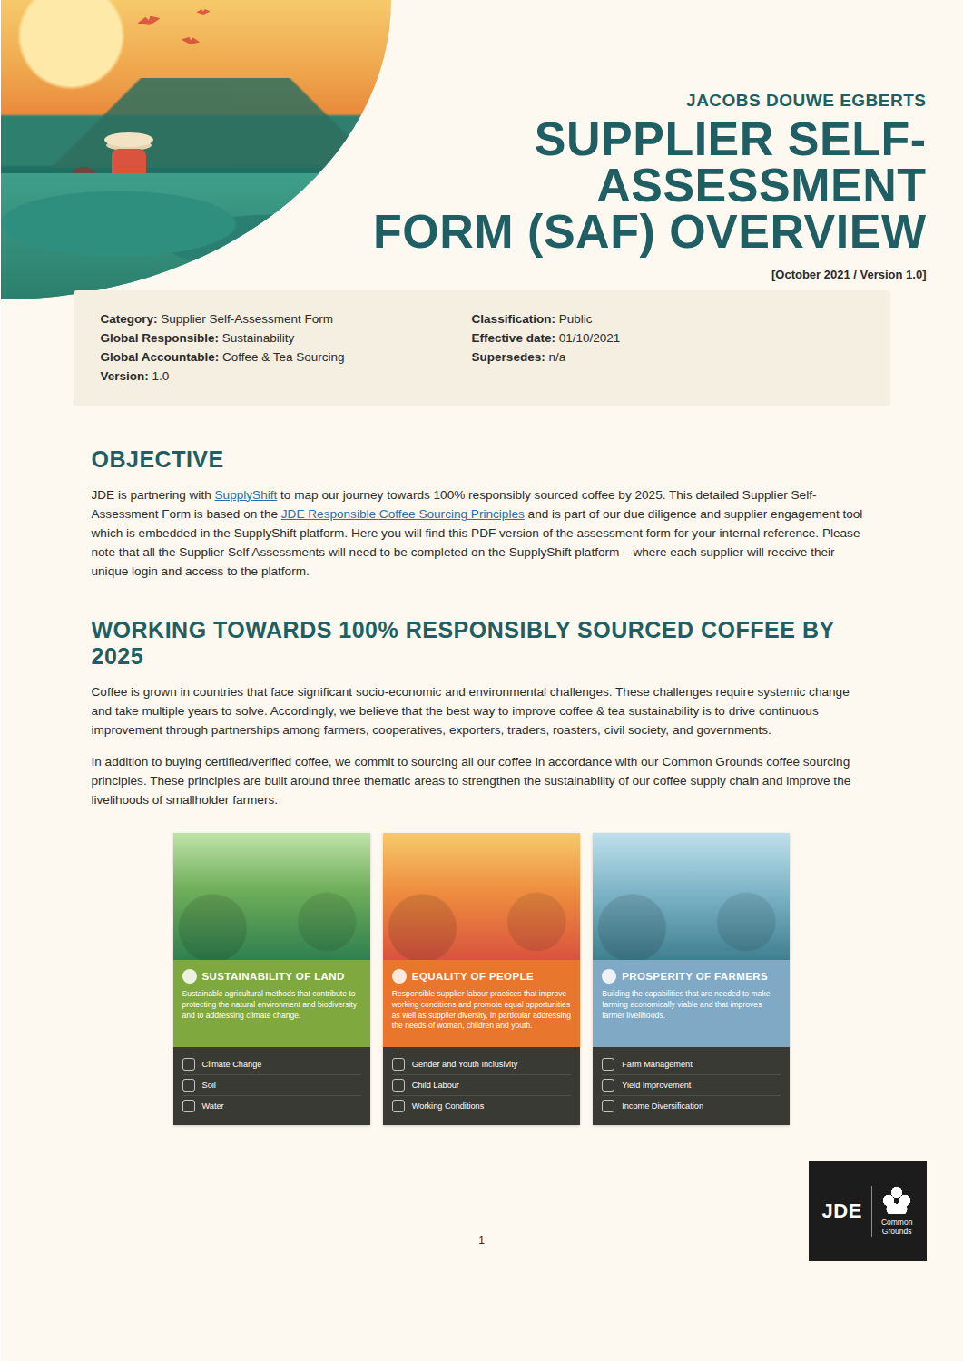JACOBS DOUWE EGBERTS
Supplier Self-Assessment
Form (SAF) Overview
[October 2021 / Version 1.0]
Category: Supplier Self-Assessment Form
Global Responsible: Sustainability
Global Accountable: Coffee & Tea Sourcing
Version: 1.0
Classification: Public
Effective date: 01/10/2021
Supersedes: n/a
Objective
JDE is partnering with SupplyShift to map our journey towards 100% responsibly sourced coffee by 2025. This detailed Supplier Self-Assessment Form is based on the JDE Responsible Coffee Sourcing Principles and is part of our due diligence and supplier engagement tool which is embedded in the SupplyShift platform. Here you will find this PDF version of the assessment form for your internal reference. Please note that all the Supplier Self Assessments will need to be completed on the SupplyShift platform – where each supplier will receive their unique login and access to the platform.
Working towards 100% responsibly sourced coffee by 2025
Coffee is grown in countries that face significant socio-economic and environmental challenges. These challenges require systemic change and take multiple years to solve. Accordingly, we believe that the best way to improve coffee & tea sustainability is to drive continuous improvement through partnerships among farmers, cooperatives, exporters, traders, roasters, civil society, and governments.
In addition to buying certified/verified coffee, we commit to sourcing all our coffee in accordance with our Common Grounds coffee sourcing principles. These principles are built around three thematic areas to strengthen the sustainability of our coffee supply chain and improve the livelihoods of smallholder farmers.
Sustainability of Land
Sustainable agricultural methods that contribute to protecting the natural environment and biodiversity and to addressing climate change.
Climate Change
Soil
Water
Equality of People
Responsible supplier labour practices that improve working conditions and promote equal opportunities as well as supplier diversity, in particular addressing the needs of woman, children and youth.
Gender and Youth Inclusivity
Child Labour
Working Conditions
Prosperity of Farmers
Building the capabilities that are needed to make farming economically viable and that improves farmer livelihoods.
Farm Management
Yield Improvement
Income Diversification
1
JDE
Common
Grounds